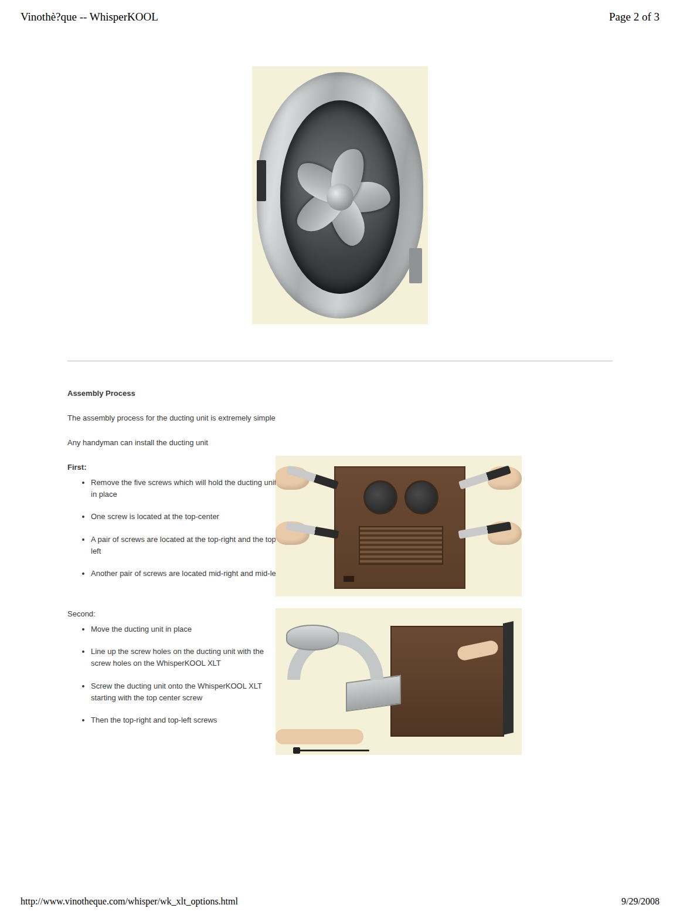Vinothè?que -- WhisperKOOL
Page 2 of 3
Assembly Process
The assembly process for the ducting unit is extremely simple
Any handyman can install the ducting unit
First:
Remove the five screws which will hold the ducting unit in place
One screw is located at the top-center
A pair of screws are located at the top-right and the top-left
Another pair of screws are located mid-right and mid-left
Second:
Move the ducting unit in place
Line up the screw holes on the ducting unit with the screw holes on the WhisperKOOL XLT
Screw the ducting unit onto the WhisperKOOL XLT starting with the top center screw
Then the top-right and top-left screws
http://www.vinotheque.com/whisper/wk_xlt_options.html
9/29/2008